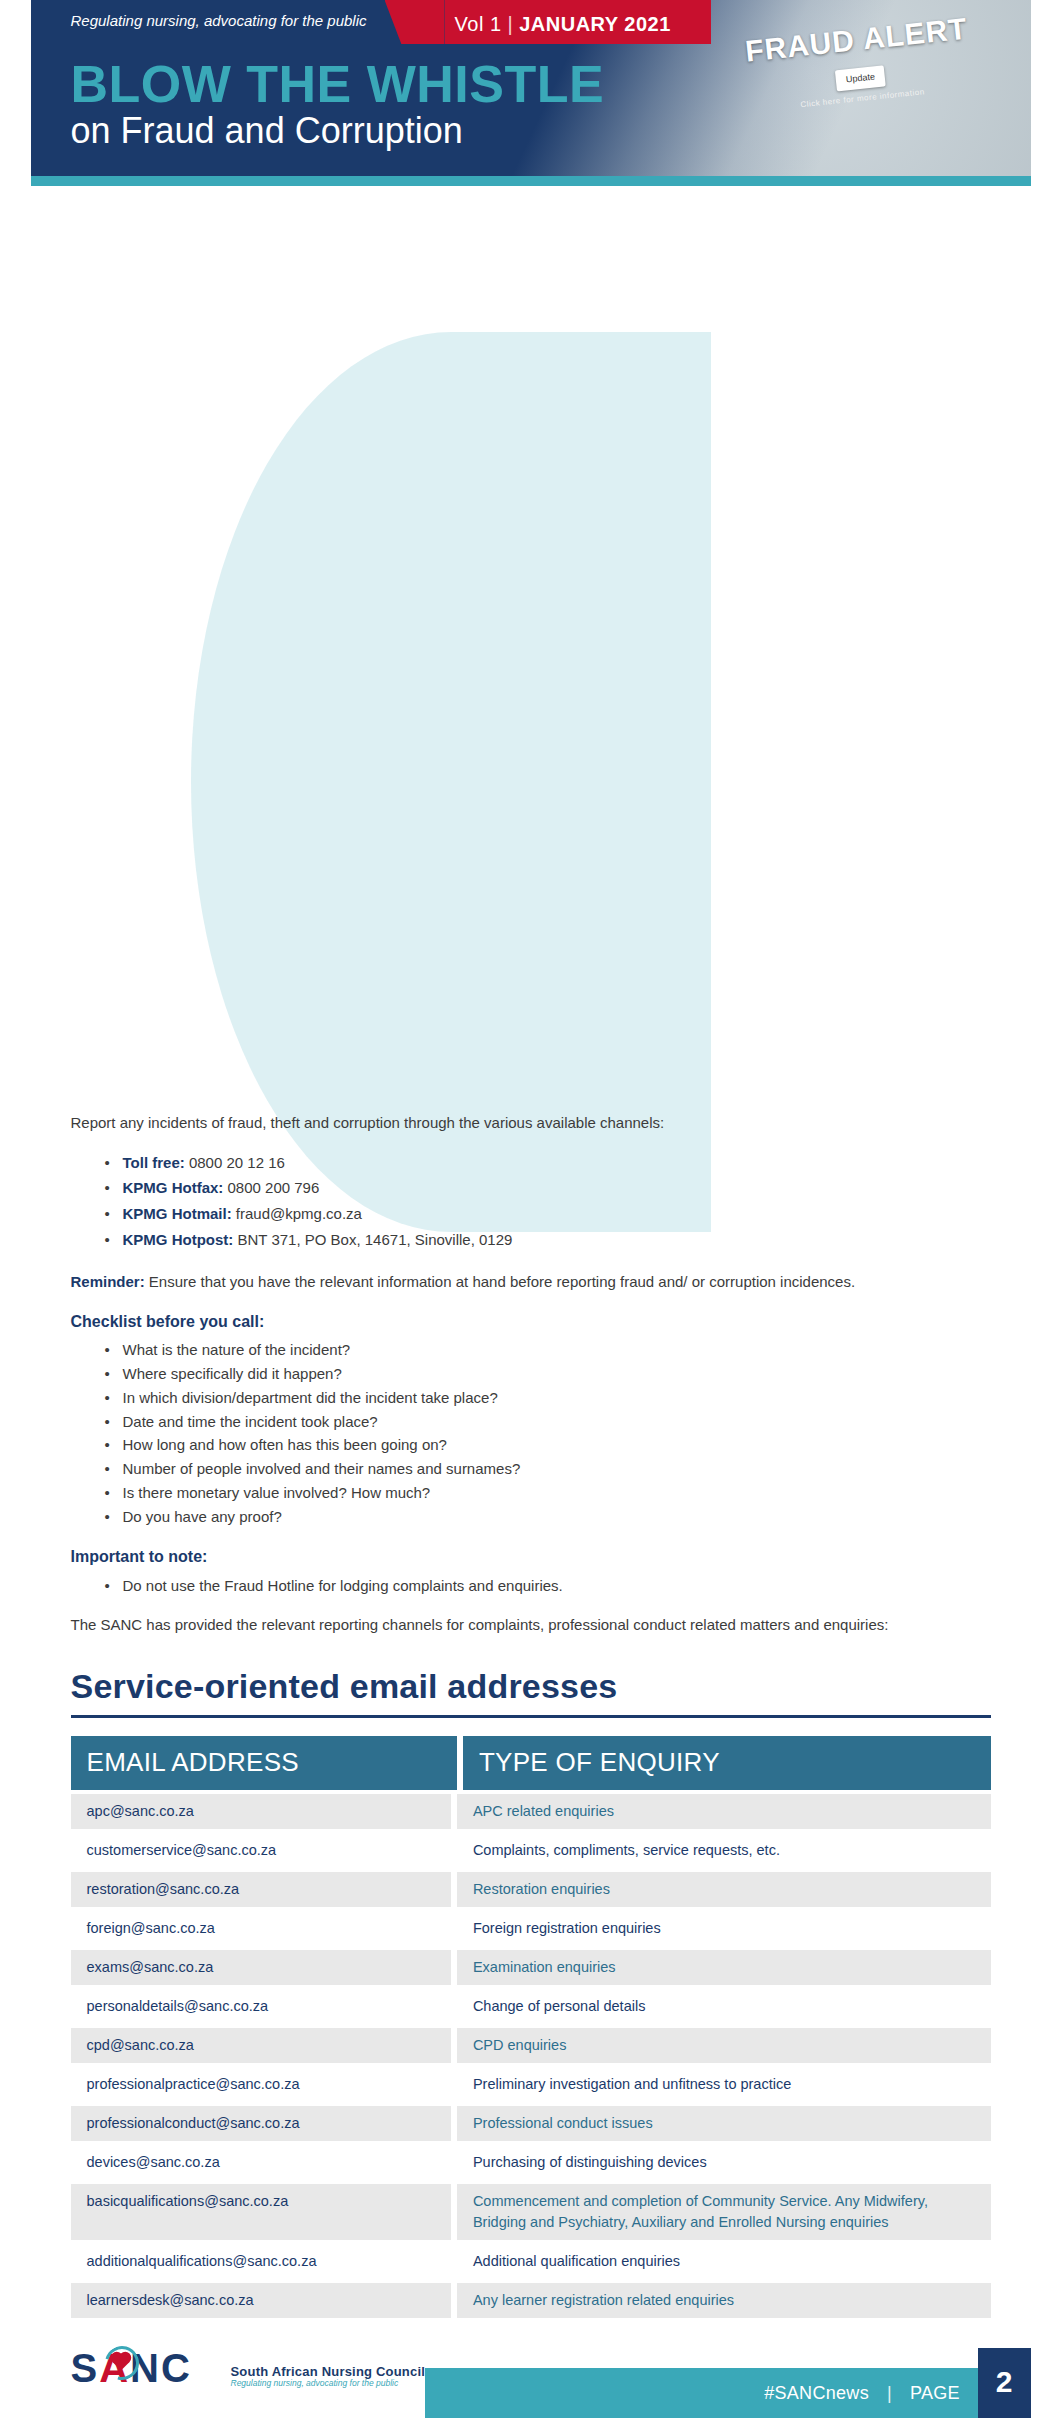FRAUD ALERT
Update
Click here for more information
Regulating nursing, advocating for the public
Vol 1|JANUARY 2021
BLOW THE WHISTLE
on Fraud and Corruption
Report any incidents of fraud, theft and corruption through the various available channels:
Toll free: 0800 20 12 16
KPMG Hotfax: 0800 200 796
KPMG Hotmail: fraud@kpmg.co.za
KPMG Hotpost: BNT 371, PO Box, 14671, Sinoville, 0129
Reminder: Ensure that you have the relevant information at hand before reporting fraud and/ or corruption incidences.
Checklist before you call:
What is the nature of the incident?
Where specifically did it happen?
In which division/department did the incident take place?
Date and time the incident took place?
How long and how often has this been going on?
Number of people involved and their names and surnames?
Is there monetary value involved? How much?
Do you have any proof?
Important to note:
Do not use the Fraud Hotline for lodging complaints and enquiries.
The SANC has provided the relevant reporting channels for complaints, professional conduct related matters and enquiries:
Service-oriented email addresses
| EMAIL ADDRESS | TYPE OF ENQUIRY |
| --- | --- |
| apc@sanc.co.za | APC related enquiries |
| customerservice@sanc.co.za | Complaints, compliments, service requests, etc. |
| restoration@sanc.co.za | Restoration enquiries |
| foreign@sanc.co.za | Foreign registration enquiries |
| exams@sanc.co.za | Examination enquiries |
| personaldetails@sanc.co.za | Change of personal details |
| cpd@sanc.co.za | CPD enquiries |
| professionalpractice@sanc.co.za | Preliminary investigation and unfitness to practice |
| professionalconduct@sanc.co.za | Professional conduct issues |
| devices@sanc.co.za | Purchasing of distinguishing devices |
| basicqualifications@sanc.co.za | Commencement and completion of Community Service. Any Midwifery, Bridging and Psychiatry, Auxiliary and Enrolled Nursing enquiries |
| additionalqualifications@sanc.co.za | Additional qualification enquiries |
| learnersdesk@sanc.co.za | Any learner registration related enquiries |
SANC
South African Nursing Council
Regulating nursing, advocating for the public
#SANCnews | PAGE
2